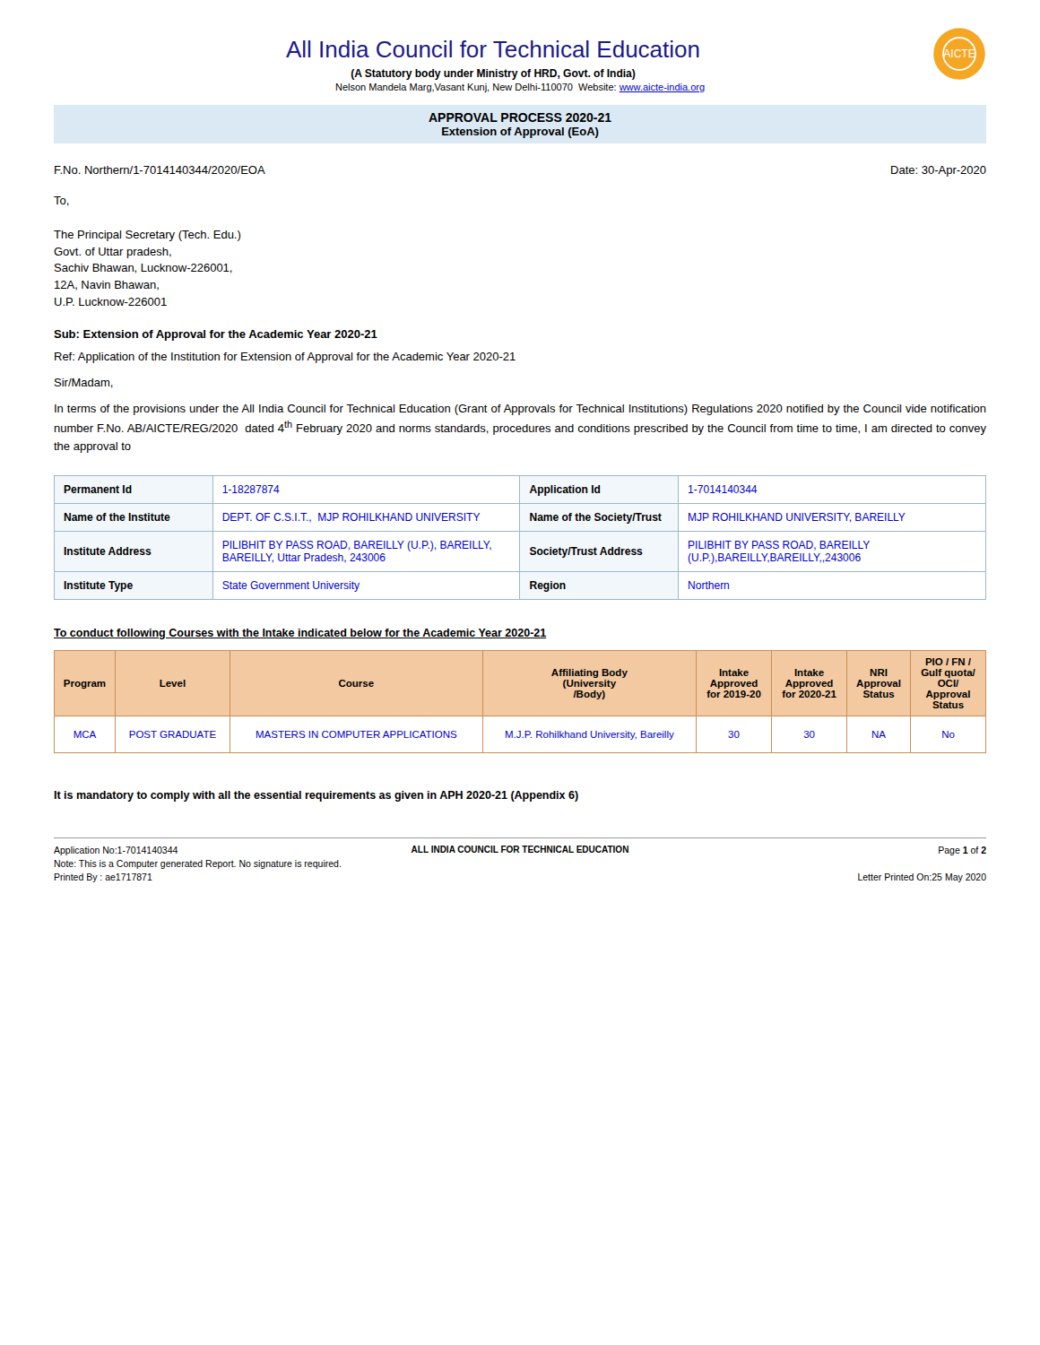All India Council for Technical Education
(A Statutory body under Ministry of HRD, Govt. of India)
Nelson Mandela Marg,Vasant Kunj, New Delhi-110070 Website: www.aicte-india.org
APPROVAL PROCESS 2020-21
Extension of Approval (EoA)
F.No. Northern/1-7014140344/2020/EOA
Date: 30-Apr-2020
To,
The Principal Secretary (Tech. Edu.)
Govt. of Uttar pradesh,
Sachiv Bhawan, Lucknow-226001,
12A, Navin Bhawan,
U.P. Lucknow-226001
Sub: Extension of Approval for the Academic Year 2020-21
Ref: Application of the Institution for Extension of Approval for the Academic Year 2020-21
Sir/Madam,
In terms of the provisions under the All India Council for Technical Education (Grant of Approvals for Technical Institutions) Regulations 2020 notified by the Council vide notification number F.No. AB/AICTE/REG/2020 dated 4th February 2020 and norms standards, procedures and conditions prescribed by the Council from time to time, I am directed to convey the approval to
| Permanent Id | 1-18287874 | Application Id | 1-7014140344 |
| Name of the Institute | DEPT. OF C.S.I.T., MJP ROHILKHAND UNIVERSITY | Name of the Society/Trust | MJP ROHILKHAND UNIVERSITY, BAREILLY |
| Institute Address | PILIBHIT BY PASS ROAD, BAREILLY (U.P.), BAREILLY, BAREILLY, Uttar Pradesh, 243006 | Society/Trust Address | PILIBHIT BY PASS ROAD, BAREILLY (U.P.),BAREILLY,BAREILLY,,243006 |
| Institute Type | State Government University | Region | Northern |
To conduct following Courses with the Intake indicated below for the Academic Year 2020-21
| Program | Level | Course | Affiliating Body (University /Body) | Intake Approved for 2019-20 | Intake Approved for 2020-21 | NRI Approval Status | PIO / FN / Gulf quota/ OCI/ Approval Status |
| --- | --- | --- | --- | --- | --- | --- | --- |
| MCA | POST GRADUATE | MASTERS IN COMPUTER APPLICATIONS | M.J.P. Rohilkhand University, Bareilly | 30 | 30 | NA | No |
It is mandatory to comply with all the essential requirements as given in APH 2020-21 (Appendix 6)
Application No:1-7014140344
Note: This is a Computer generated Report. No signature is required.
Printed By : ae1717871
ALL INDIA COUNCIL FOR TECHNICAL EDUCATION
Page 1 of 2
Letter Printed On:25 May 2020